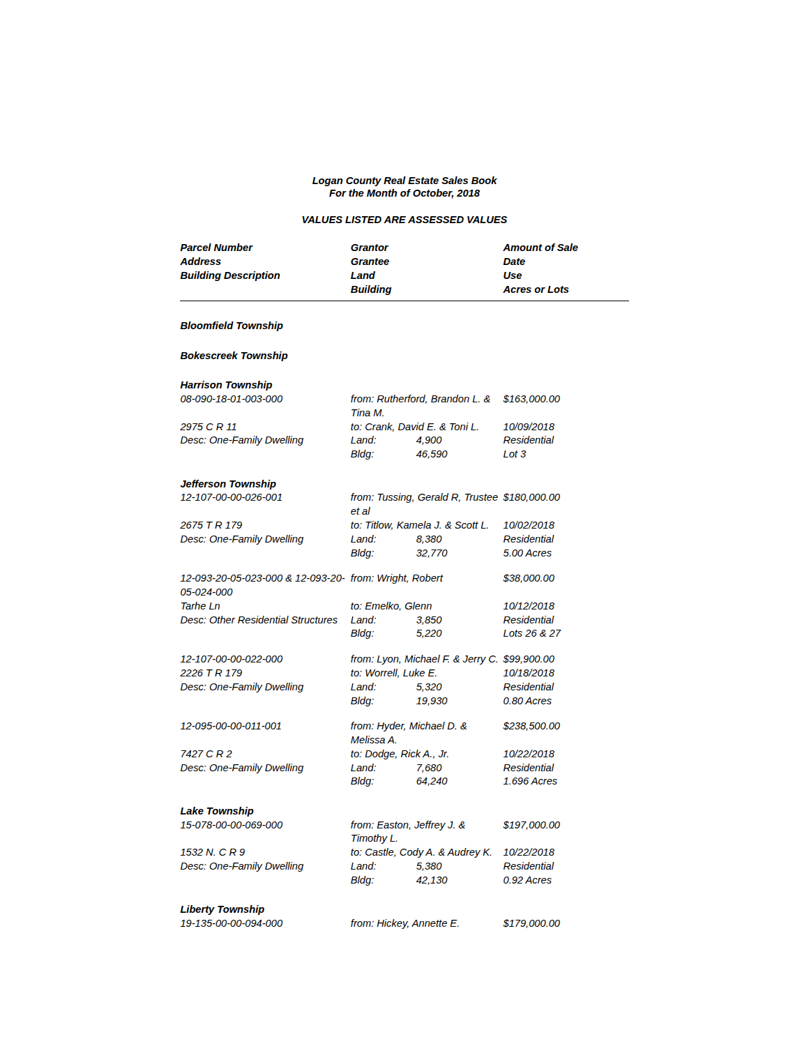Logan County Real Estate Sales Book
For the Month of October, 2018
VALUES LISTED ARE ASSESSED VALUES
| Parcel Number | Grantor | Amount of Sale |
| Address | Grantee | Date |
| Building Description | Land | Use |
| | Building | Acres or Lots |
| Bloomfield Township |
| Bokescreek Township |
| Harrison Township |
| 08-090-18-01-003-000 | from: Rutherford, Brandon L. & Tina M. | $163,000.00 |
| 2975 C R 11 | to: Crank, David E. & Toni L. | 10/09/2018 |
| Desc: One-Family Dwelling | Land: 4,900 | Residential |
| | Bldg: 46,590 | Lot 3 |
| Jefferson Township |
| 12-107-00-00-026-001 | from: Tussing, Gerald R, Trustee et al | $180,000.00 |
| 2675 T R 179 | to: Titlow, Kamela J. & Scott L. | 10/02/2018 |
| Desc: One-Family Dwelling | Land: 8,380 | Residential |
| | Bldg: 32,770 | 5.00 Acres |
| 12-093-20-05-023-000 & 12-093-20-05-024-000 | from: Wright, Robert | $38,000.00 |
| Tarhe Ln | to: Emelko, Glenn | 10/12/2018 |
| Desc: Other Residential Structures | Land: 3,850 | Residential |
| | Bldg: 5,220 | Lots 26 & 27 |
| 12-107-00-00-022-000 | from: Lyon, Michael F. & Jerry C. | $99,900.00 |
| 2226 T R 179 | to: Worrell, Luke E. | 10/18/2018 |
| Desc: One-Family Dwelling | Land: 5,320 | Residential |
| | Bldg: 19,930 | 0.80 Acres |
| 12-095-00-00-011-001 | from: Hyder, Michael D. & Melissa A. | $238,500.00 |
| 7427 C R 2 | to: Dodge, Rick A., Jr. | 10/22/2018 |
| Desc: One-Family Dwelling | Land: 7,680 | Residential |
| | Bldg: 64,240 | 1.696 Acres |
| Lake Township |
| 15-078-00-00-069-000 | from: Easton, Jeffrey J. & Timothy L. | $197,000.00 |
| 1532 N. C R 9 | to: Castle, Cody A. & Audrey K. | 10/22/2018 |
| Desc: One-Family Dwelling | Land: 5,380 | Residential |
| | Bldg: 42,130 | 0.92 Acres |
| Liberty Township |
| 19-135-00-00-094-000 | from: Hickey, Annette E. | $179,000.00 |